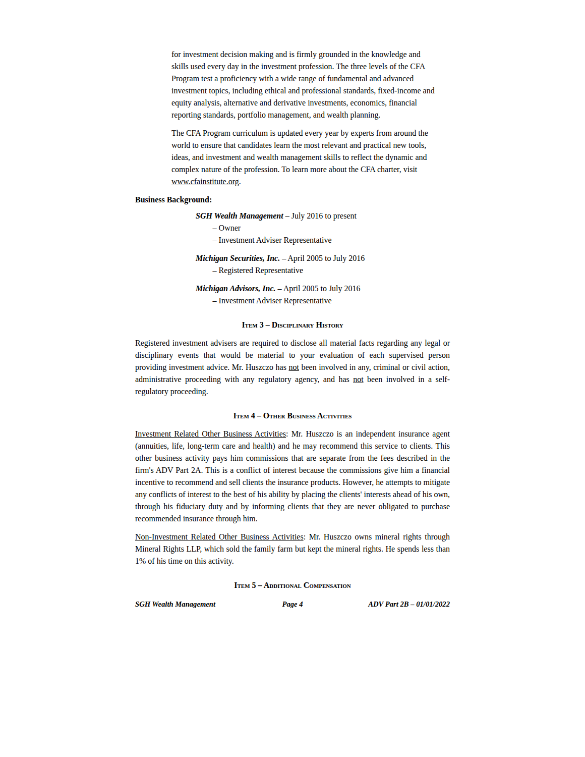for investment decision making and is firmly grounded in the knowledge and skills used every day in the investment profession. The three levels of the CFA Program test a proficiency with a wide range of fundamental and advanced investment topics, including ethical and professional standards, fixed-income and equity analysis, alternative and derivative investments, economics, financial reporting standards, portfolio management, and wealth planning.
The CFA Program curriculum is updated every year by experts from around the world to ensure that candidates learn the most relevant and practical new tools, ideas, and investment and wealth management skills to reflect the dynamic and complex nature of the profession. To learn more about the CFA charter, visit www.cfainstitute.org.
Business Background:
SGH Wealth Management – July 2016 to present
– Owner
– Investment Adviser Representative
Michigan Securities, Inc. – April 2005 to July 2016
– Registered Representative
Michigan Advisors, Inc. – April 2005 to July 2016
– Investment Adviser Representative
Item 3 – Disciplinary History
Registered investment advisers are required to disclose all material facts regarding any legal or disciplinary events that would be material to your evaluation of each supervised person providing investment advice. Mr. Huszczo has not been involved in any, criminal or civil action, administrative proceeding with any regulatory agency, and has not been involved in a self-regulatory proceeding.
Item 4 – Other Business Activities
Investment Related Other Business Activities: Mr. Huszczo is an independent insurance agent (annuities, life, long-term care and health) and he may recommend this service to clients. This other business activity pays him commissions that are separate from the fees described in the firm's ADV Part 2A. This is a conflict of interest because the commissions give him a financial incentive to recommend and sell clients the insurance products. However, he attempts to mitigate any conflicts of interest to the best of his ability by placing the clients' interests ahead of his own, through his fiduciary duty and by informing clients that they are never obligated to purchase recommended insurance through him.
Non-Investment Related Other Business Activities: Mr. Huszczo owns mineral rights through Mineral Rights LLP, which sold the family farm but kept the mineral rights. He spends less than 1% of his time on this activity.
Item 5 – Additional Compensation
SGH Wealth Management
Page 4
ADV Part 2B – 01/01/2022